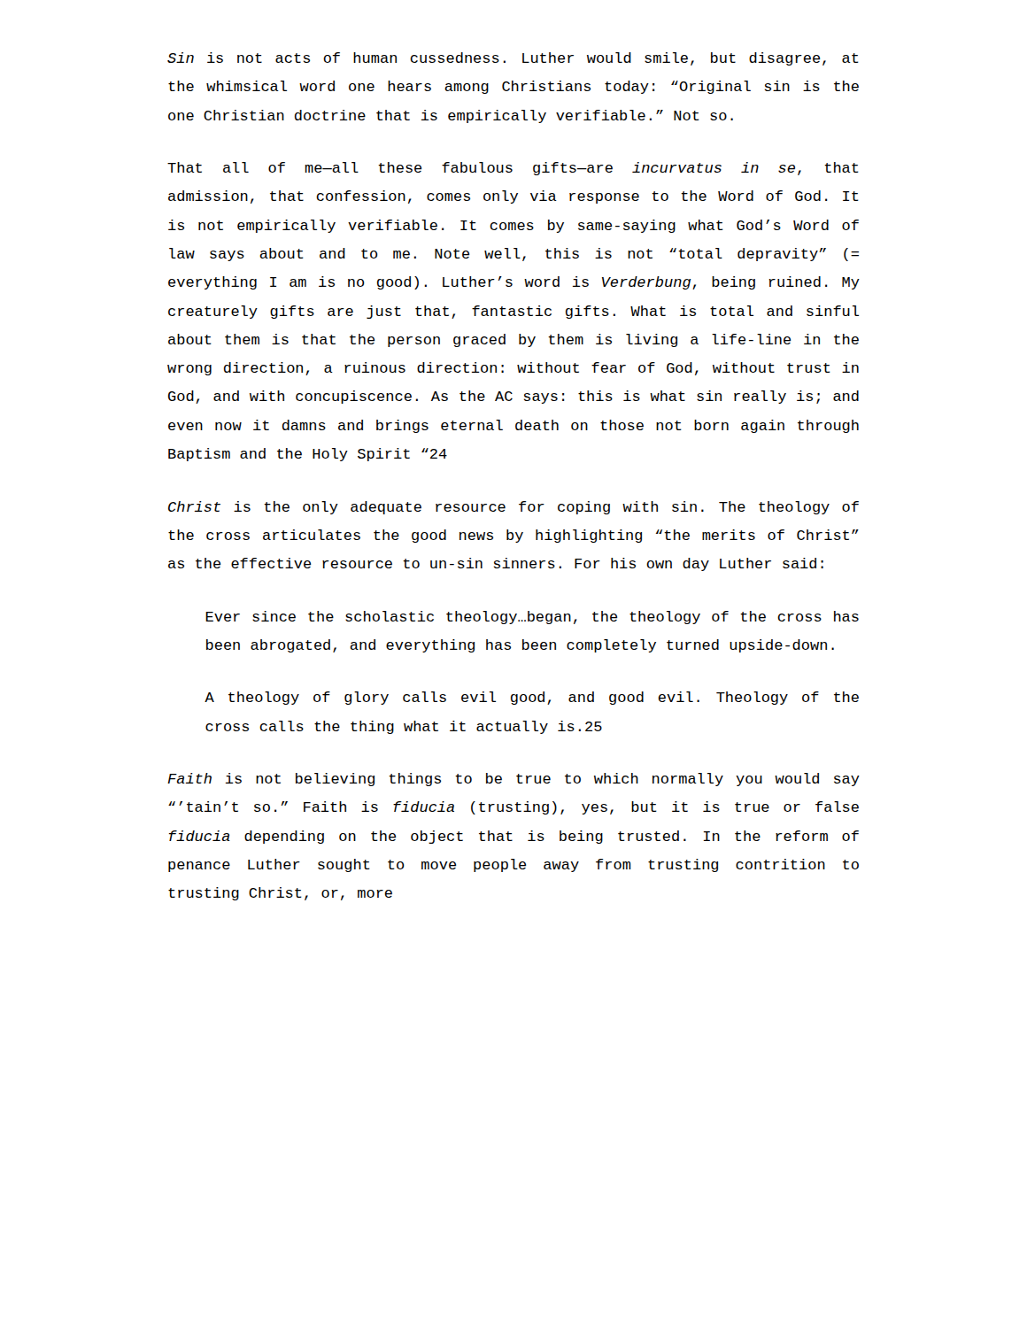Sin is not acts of human cussedness. Luther would smile, but disagree, at the whimsical word one hears among Christians today: “Original sin is the one Christian doctrine that is empirically verifiable.” Not so.
That all of me—all these fabulous gifts—are incurvatus in se, that admission, that confession, comes only via response to the Word of God. It is not empirically verifiable. It comes by same-saying what God’s Word of law says about and to me. Note well, this is not “total depravity” (= everything I am is no good). Luther’s word is Verderbung, being ruined. My creaturely gifts are just that, fantastic gifts. What is total and sinful about them is that the person graced by them is living a life-line in the wrong direction, a ruinous direction: without fear of God, without trust in God, and with concupiscence. As the AC says: this is what sin really is; and even now it damns and brings eternal death on those not born again through Baptism and the Holy Spirit “24
Christ is the only adequate resource for coping with sin. The theology of the cross articulates the good news by highlighting “the merits of Christ” as the effective resource to un-sin sinners. For his own day Luther said:
Ever since the scholastic theology…began, the theology of the cross has been abrogated, and everything has been completely turned upside-down.
A theology of glory calls evil good, and good evil. Theology of the cross calls the thing what it actually is.25
Faith is not believing things to be true to which normally you would say “’tain’t so.” Faith is fiducia (trusting), yes, but it is true or false fiducia depending on the object that is being trusted. In the reform of penance Luther sought to move people away from trusting contrition to trusting Christ, or, more